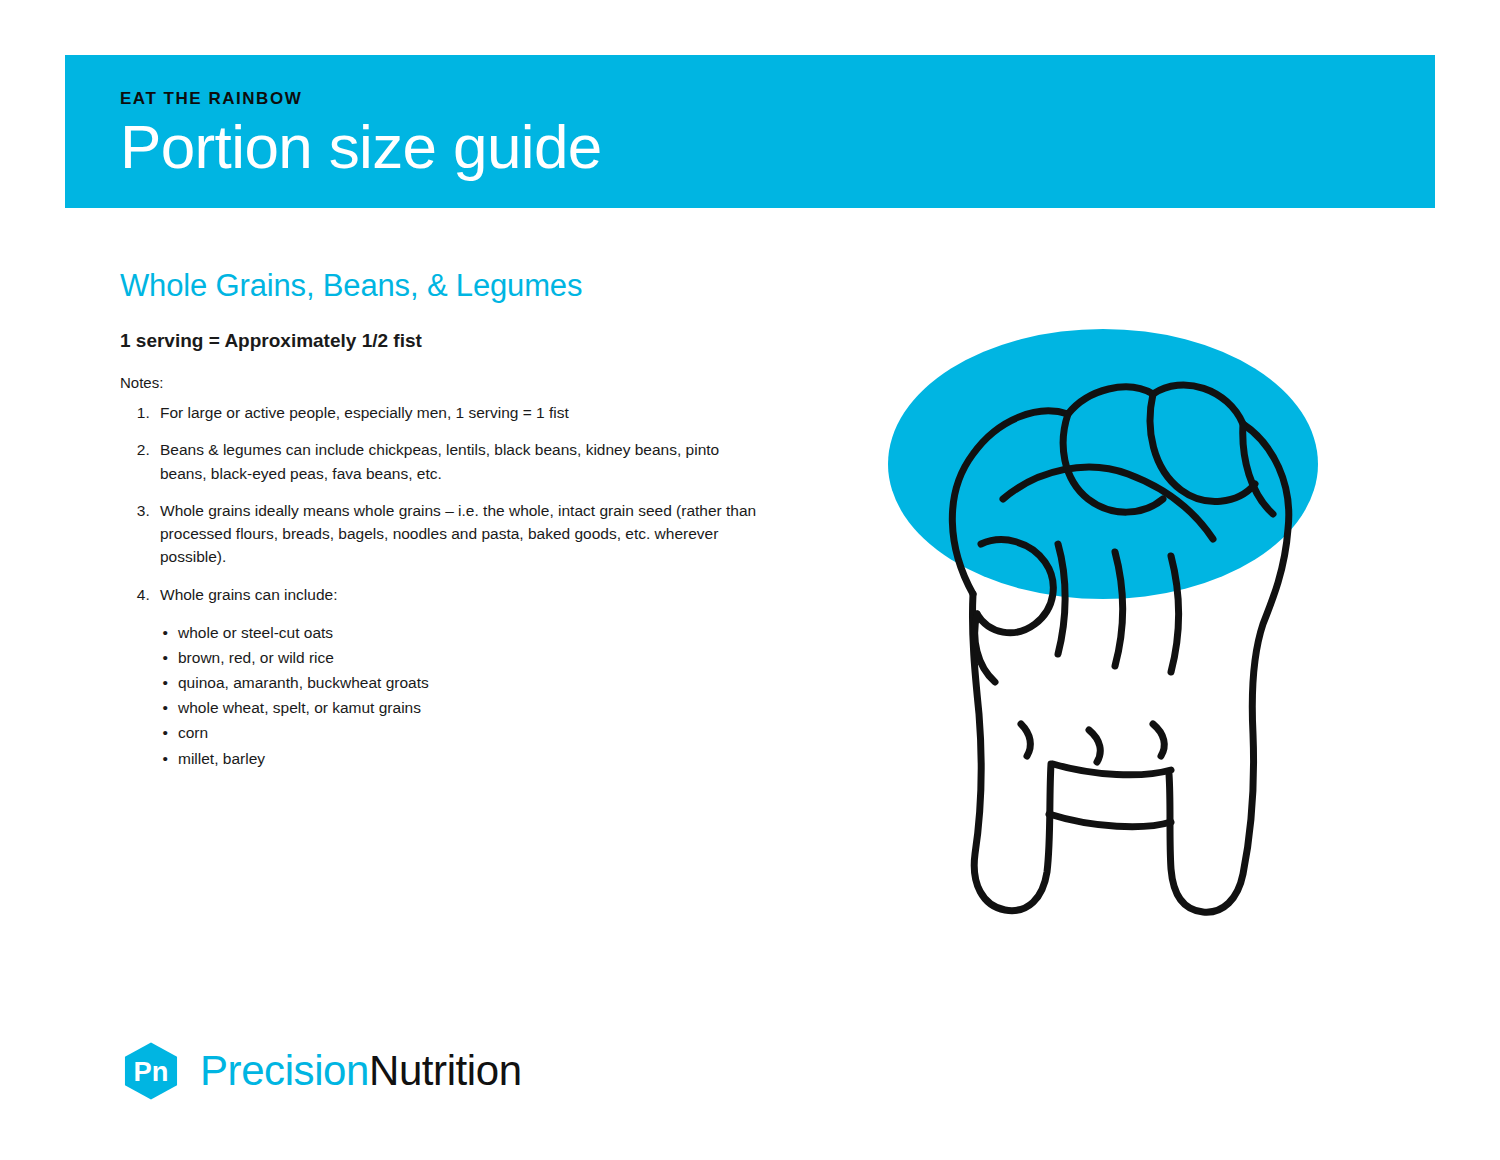Eat the Rainbow
Portion size guide
Whole Grains, Beans, & Legumes
1 serving = Approximately 1/2 fist
Notes:
For large or active people, especially men, 1 serving = 1 fist
Beans & legumes can include chickpeas, lentils, black beans, kidney beans, pinto beans, black-eyed peas, fava beans, etc.
Whole grains ideally means whole grains – i.e. the whole, intact grain seed (rather than processed flours, breads, bagels, noodles and pasta, baked goods, etc. wherever possible).
Whole grains can include:
whole or steel-cut oats
brown, red, or wild rice
quinoa, amaranth, buckwheat groats
whole wheat, spelt, or kamut grains
corn
millet, barley
Pn
Precision Nutrition